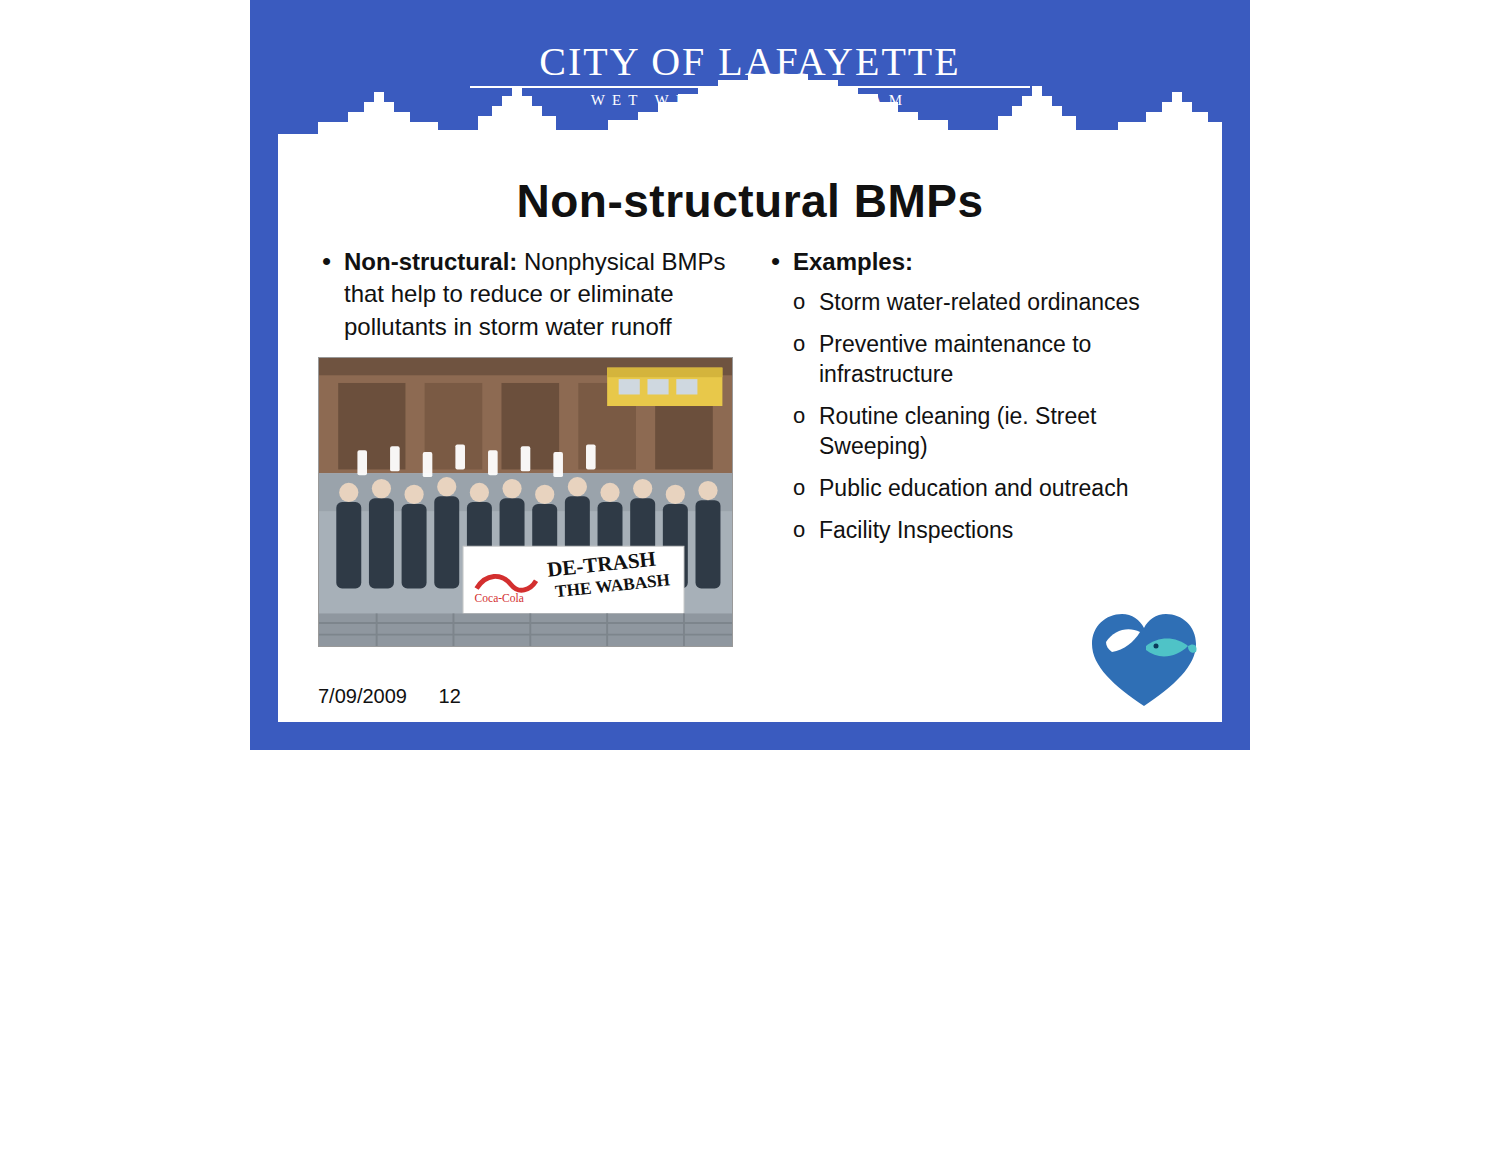CITY OF LAFAYETTE
WET WEATHER PROGRAM
Non-structural BMPs
Non-structural: Nonphysical BMPs that help to reduce or eliminate pollutants in storm water runoff
Coca-Cola DE-TRASH THE WABASH
Examples:
Storm water-related ordinances
Preventive maintenance to infrastructure
Routine cleaning (ie. Street Sweeping)
Public education and outreach
Facility Inspections
7/09/2009 12